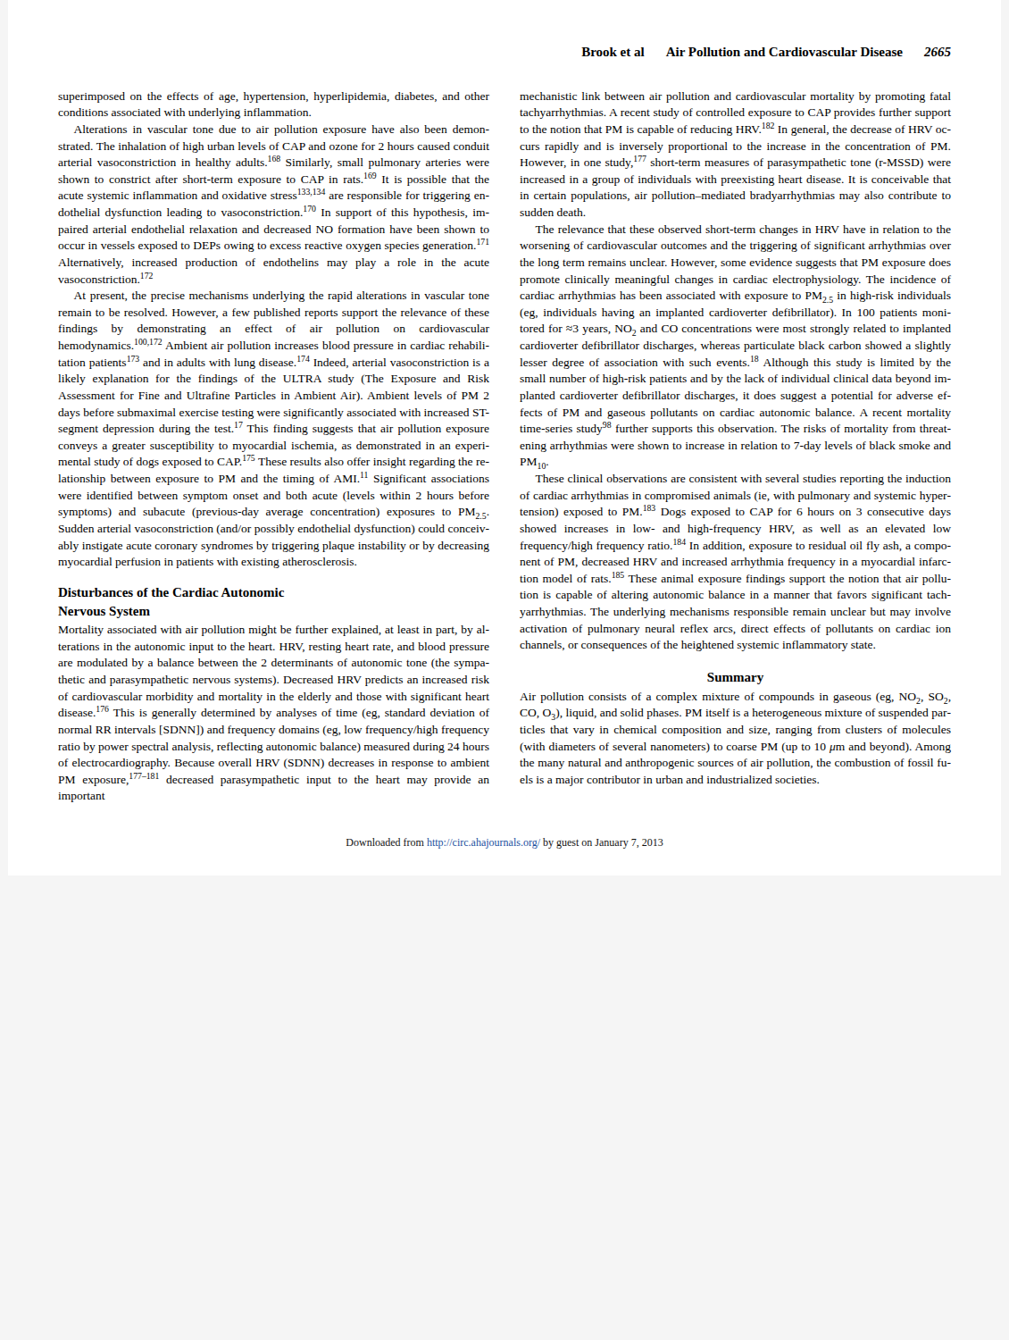Brook et al Air Pollution and Cardiovascular Disease 2665
superimposed on the effects of age, hypertension, hyperlipidemia, diabetes, and other conditions associated with underlying inflammation.
Alterations in vascular tone due to air pollution exposure have also been demonstrated. The inhalation of high urban levels of CAP and ozone for 2 hours caused conduit arterial vasoconstriction in healthy adults.168 Similarly, small pulmonary arteries were shown to constrict after short-term exposure to CAP in rats.169 It is possible that the acute systemic inflammation and oxidative stress133,134 are responsible for triggering endothelial dysfunction leading to vasoconstriction.170 In support of this hypothesis, impaired arterial endothelial relaxation and decreased NO formation have been shown to occur in vessels exposed to DEPs owing to excess reactive oxygen species generation.171 Alternatively, increased production of endothelins may play a role in the acute vasoconstriction.172
At present, the precise mechanisms underlying the rapid alterations in vascular tone remain to be resolved. However, a few published reports support the relevance of these findings by demonstrating an effect of air pollution on cardiovascular hemodynamics.100,172 Ambient air pollution increases blood pressure in cardiac rehabilitation patients173 and in adults with lung disease.174 Indeed, arterial vasoconstriction is a likely explanation for the findings of the ULTRA study (The Exposure and Risk Assessment for Fine and Ultrafine Particles in Ambient Air). Ambient levels of PM 2 days before submaximal exercise testing were significantly associated with increased ST-segment depression during the test.17 This finding suggests that air pollution exposure conveys a greater susceptibility to myocardial ischemia, as demonstrated in an experimental study of dogs exposed to CAP.175 These results also offer insight regarding the relationship between exposure to PM and the timing of AMI.11 Significant associations were identified between symptom onset and both acute (levels within 2 hours before symptoms) and subacute (previous-day average concentration) exposures to PM2.5. Sudden arterial vasoconstriction (and/or possibly endothelial dysfunction) could conceivably instigate acute coronary syndromes by triggering plaque instability or by decreasing myocardial perfusion in patients with existing atherosclerosis.
Disturbances of the Cardiac Autonomic
Nervous System
Mortality associated with air pollution might be further explained, at least in part, by alterations in the autonomic input to the heart. HRV, resting heart rate, and blood pressure are modulated by a balance between the 2 determinants of autonomic tone (the sympathetic and parasympathetic nervous systems). Decreased HRV predicts an increased risk of cardiovascular morbidity and mortality in the elderly and those with significant heart disease.176 This is generally determined by analyses of time (eg, standard deviation of normal RR intervals [SDNN]) and frequency domains (eg, low frequency/high frequency ratio by power spectral analysis, reflecting autonomic balance) measured during 24 hours of electrocardiography. Because overall HRV (SDNN) decreases in response to ambient PM exposure,177–181 decreased parasympathetic input to the heart may provide an important
mechanistic link between air pollution and cardiovascular mortality by promoting fatal tachyarrhythmias. A recent study of controlled exposure to CAP provides further support to the notion that PM is capable of reducing HRV.182 In general, the decrease of HRV occurs rapidly and is inversely proportional to the increase in the concentration of PM. However, in one study,177 short-term measures of parasympathetic tone (r-MSSD) were increased in a group of individuals with preexisting heart disease. It is conceivable that in certain populations, air pollution–mediated bradyarrhythmias may also contribute to sudden death.
The relevance that these observed short-term changes in HRV have in relation to the worsening of cardiovascular outcomes and the triggering of significant arrhythmias over the long term remains unclear. However, some evidence suggests that PM exposure does promote clinically meaningful changes in cardiac electrophysiology. The incidence of cardiac arrhythmias has been associated with exposure to PM2.5 in high-risk individuals (eg, individuals having an implanted cardioverter defibrillator). In 100 patients monitored for ≈3 years, NO2 and CO concentrations were most strongly related to implanted cardioverter defibrillator discharges, whereas particulate black carbon showed a slightly lesser degree of association with such events.18 Although this study is limited by the small number of high-risk patients and by the lack of individual clinical data beyond implanted cardioverter defibrillator discharges, it does suggest a potential for adverse effects of PM and gaseous pollutants on cardiac autonomic balance. A recent mortality time-series study98 further supports this observation. The risks of mortality from threatening arrhythmias were shown to increase in relation to 7-day levels of black smoke and PM10.
These clinical observations are consistent with several studies reporting the induction of cardiac arrhythmias in compromised animals (ie, with pulmonary and systemic hypertension) exposed to PM.183 Dogs exposed to CAP for 6 hours on 3 consecutive days showed increases in low- and high-frequency HRV, as well as an elevated low frequency/high frequency ratio.184 In addition, exposure to residual oil fly ash, a component of PM, decreased HRV and increased arrhythmia frequency in a myocardial infarction model of rats.185 These animal exposure findings support the notion that air pollution is capable of altering autonomic balance in a manner that favors significant tachyarrhythmias. The underlying mechanisms responsible remain unclear but may involve activation of pulmonary neural reflex arcs, direct effects of pollutants on cardiac ion channels, or consequences of the heightened systemic inflammatory state.
Summary
Air pollution consists of a complex mixture of compounds in gaseous (eg, NO2, SO2, CO, O3), liquid, and solid phases. PM itself is a heterogeneous mixture of suspended particles that vary in chemical composition and size, ranging from clusters of molecules (with diameters of several nanometers) to coarse PM (up to 10 μm and beyond). Among the many natural and anthropogenic sources of air pollution, the combustion of fossil fuels is a major contributor in urban and industrialized societies.
Downloaded from http://circ.ahajournals.org/ by guest on January 7, 2013